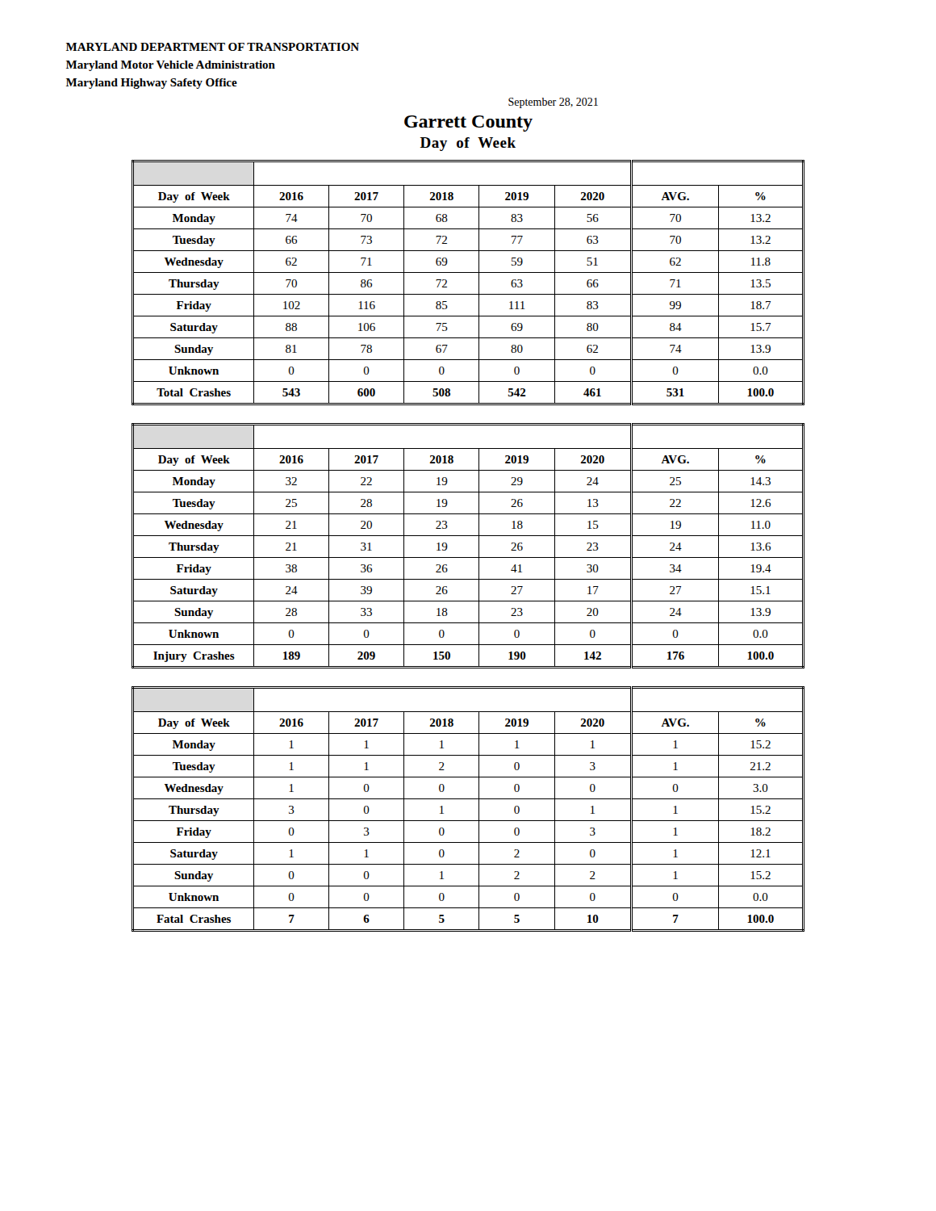MARYLAND DEPARTMENT OF TRANSPORTATION
Maryland Motor Vehicle Administration
Maryland Highway Safety Office
September 28, 2021
Garrett County
Day of Week
| Day of Week | 2016 | 2017 | 2018 | 2019 | 2020 | AVG. | % |
| --- | --- | --- | --- | --- | --- | --- | --- |
| Monday | 74 | 70 | 68 | 83 | 56 | 70 | 13.2 |
| Tuesday | 66 | 73 | 72 | 77 | 63 | 70 | 13.2 |
| Wednesday | 62 | 71 | 69 | 59 | 51 | 62 | 11.8 |
| Thursday | 70 | 86 | 72 | 63 | 66 | 71 | 13.5 |
| Friday | 102 | 116 | 85 | 111 | 83 | 99 | 18.7 |
| Saturday | 88 | 106 | 75 | 69 | 80 | 84 | 15.7 |
| Sunday | 81 | 78 | 67 | 80 | 62 | 74 | 13.9 |
| Unknown | 0 | 0 | 0 | 0 | 0 | 0 | 0.0 |
| Total Crashes | 543 | 600 | 508 | 542 | 461 | 531 | 100.0 |
| Day of Week | 2016 | 2017 | 2018 | 2019 | 2020 | AVG. | % |
| --- | --- | --- | --- | --- | --- | --- | --- |
| Monday | 32 | 22 | 19 | 29 | 24 | 25 | 14.3 |
| Tuesday | 25 | 28 | 19 | 26 | 13 | 22 | 12.6 |
| Wednesday | 21 | 20 | 23 | 18 | 15 | 19 | 11.0 |
| Thursday | 21 | 31 | 19 | 26 | 23 | 24 | 13.6 |
| Friday | 38 | 36 | 26 | 41 | 30 | 34 | 19.4 |
| Saturday | 24 | 39 | 26 | 27 | 17 | 27 | 15.1 |
| Sunday | 28 | 33 | 18 | 23 | 20 | 24 | 13.9 |
| Unknown | 0 | 0 | 0 | 0 | 0 | 0 | 0.0 |
| Injury Crashes | 189 | 209 | 150 | 190 | 142 | 176 | 100.0 |
| Day of Week | 2016 | 2017 | 2018 | 2019 | 2020 | AVG. | % |
| --- | --- | --- | --- | --- | --- | --- | --- |
| Monday | 1 | 1 | 1 | 1 | 1 | 1 | 15.2 |
| Tuesday | 1 | 1 | 2 | 0 | 3 | 1 | 21.2 |
| Wednesday | 1 | 0 | 0 | 0 | 0 | 0 | 3.0 |
| Thursday | 3 | 0 | 1 | 0 | 1 | 1 | 15.2 |
| Friday | 0 | 3 | 0 | 0 | 3 | 1 | 18.2 |
| Saturday | 1 | 1 | 0 | 2 | 0 | 1 | 12.1 |
| Sunday | 0 | 0 | 1 | 2 | 2 | 1 | 15.2 |
| Unknown | 0 | 0 | 0 | 0 | 0 | 0 | 0.0 |
| Fatal Crashes | 7 | 6 | 5 | 5 | 10 | 7 | 100.0 |